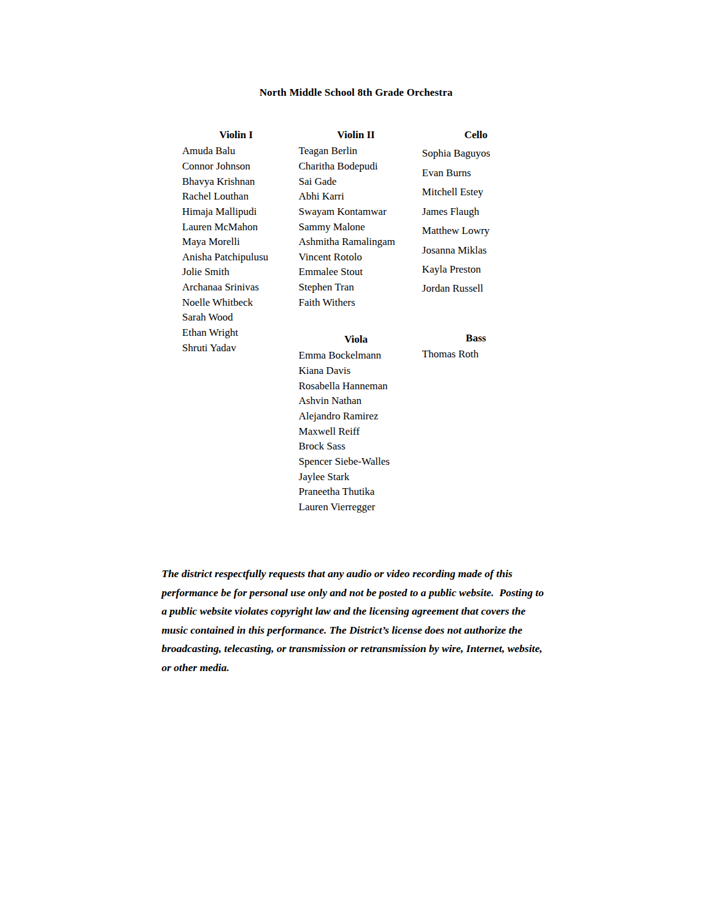North Middle School 8th Grade Orchestra
Violin I
Amuda Balu
Connor Johnson
Bhavya Krishnan
Rachel Louthan
Himaja Mallipudi
Lauren McMahon
Maya Morelli
Anisha Patchipulusu
Jolie Smith
Archanaa Srinivas
Noelle Whitbeck
Sarah Wood
Ethan Wright
Shruti Yadav
Violin II
Teagan Berlin
Charitha Bodepudi
Sai Gade
Abhi Karri
Swayam Kontamwar
Sammy Malone
Ashmitha Ramalingam
Vincent Rotolo
Emmalee Stout
Stephen Tran
Faith Withers
Viola
Emma Bockelmann
Kiana Davis
Rosabella Hanneman
Ashvin Nathan
Alejandro Ramirez
Maxwell Reiff
Brock Sass
Spencer Siebe-Walles
Jaylee Stark
Praneetha Thutika
Lauren Vierregger
Cello
Sophia Baguyos
Evan Burns
Mitchell Estey
James Flaugh
Matthew Lowry
Josanna Miklas
Kayla Preston
Jordan Russell
Bass
Thomas Roth
The district respectfully requests that any audio or video recording made of this performance be for personal use only and not be posted to a public website. Posting to a public website violates copyright law and the licensing agreement that covers the music contained in this performance. The District’s license does not authorize the broadcasting, telecasting, or transmission or retransmission by wire, Internet, website, or other media.